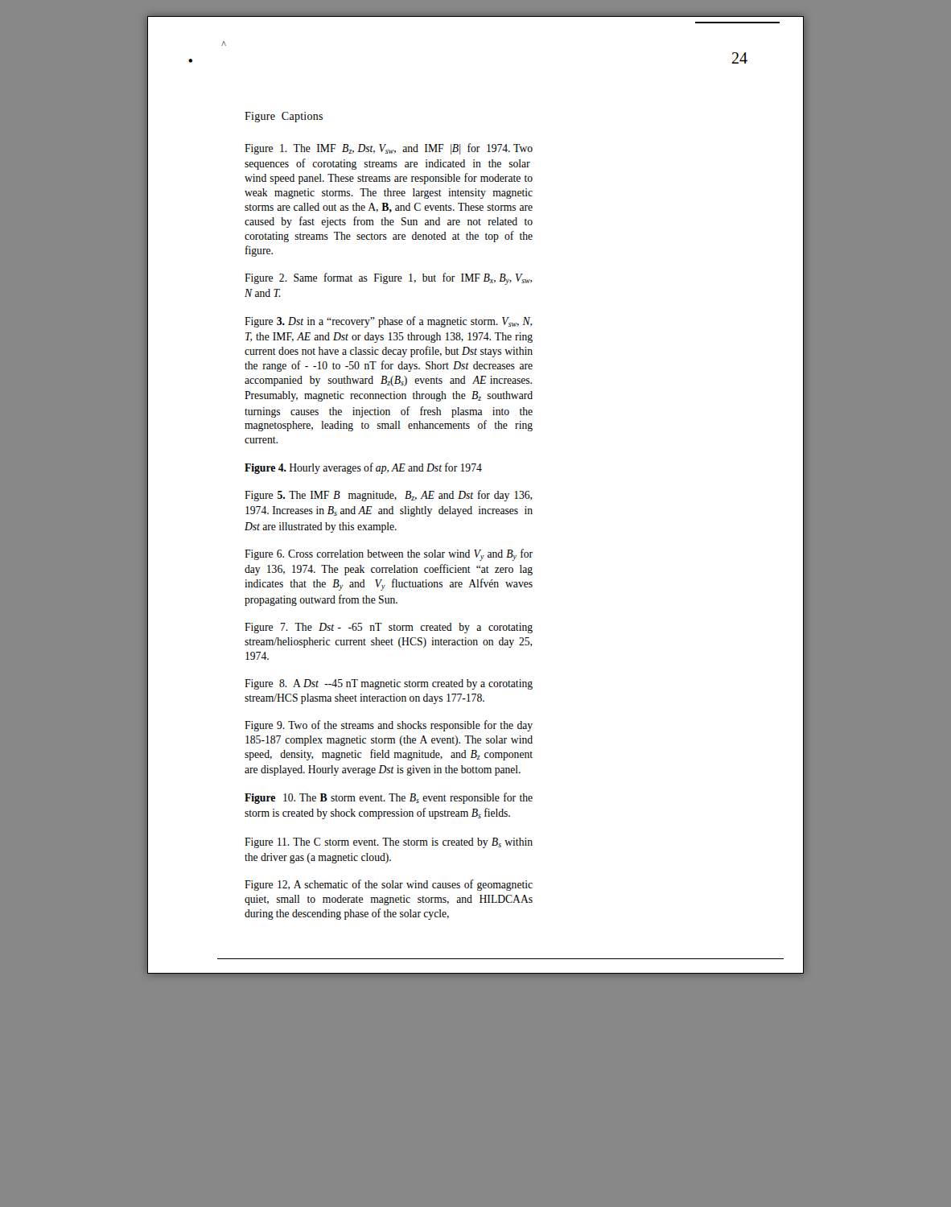24
^
•
Figure Captions
Figure 1. The IMF Bz, Dst, Vsw, and IMF |B| for 1974. Two sequences of corotating streams are indicated in the solar wind speed panel. These streams are responsible for moderate to weak magnetic storms. The three largest intensity magnetic storms are called out as the A, B, and C events. These storms are caused by fast ejects from the Sun and are not related to corotating streams The sectors are denoted at the top of the figure.
Figure 2. Same format as Figure 1, but for IMF Bx, By, Vsw, N and T.
Figure 3. Dst in a “recovery” phase of a magnetic storm. Vsw, N, T, the IMF, AE and Dst or days 135 through 138, 1974. The ring current does not have a classic decay profile, but Dst stays within the range of - -10 to -50 nT for days. Short Dst decreases are accompanied by southward Bz(Bs) events and AE increases. Presumably, magnetic reconnection through the Bz southward turnings causes the injection of fresh plasma into the magnetosphere, leading to small enhancements of the ring current.
Figure 4. Hourly averages of ap, AE and Dst for 1974
Figure 5. The IMF B magnitude, Bz, AE and Dst for day 136, 1974. Increases in Bs and AE and slightly delayed increases in Dst are illustrated by this example.
Figure 6. Cross correlation between the solar wind Vy and By for day 136, 1974. The peak correlation coefficient “at zero lag indicates that the By and Vy fluctuations are Alfvén waves propagating outward from the Sun.
Figure 7. The Dst - -65 nT storm created by a corotating stream/heliospheric current sheet (HCS) interaction on day 25, 1974.
Figure 8. A Dst --45 nT magnetic storm created by a corotating stream/HCS plasma sheet interaction on days 177-178.
Figure 9. Two of the streams and shocks responsible for the day 185-187 complex magnetic storm (the A event). The solar wind speed, density, magnetic field magnitude, and Bz component are displayed. Hourly average Dst is given in the bottom panel.
Figure 10. The B storm event. The Bs event responsible for the storm is created by shock compression of upstream Bs fields.
Figure 11. The C storm event. The storm is created by Bs within the driver gas (a magnetic cloud).
Figure 12, A schematic of the solar wind causes of geomagnetic quiet, small to moderate magnetic storms, and HILDCAAs during the descending phase of the solar cycle,